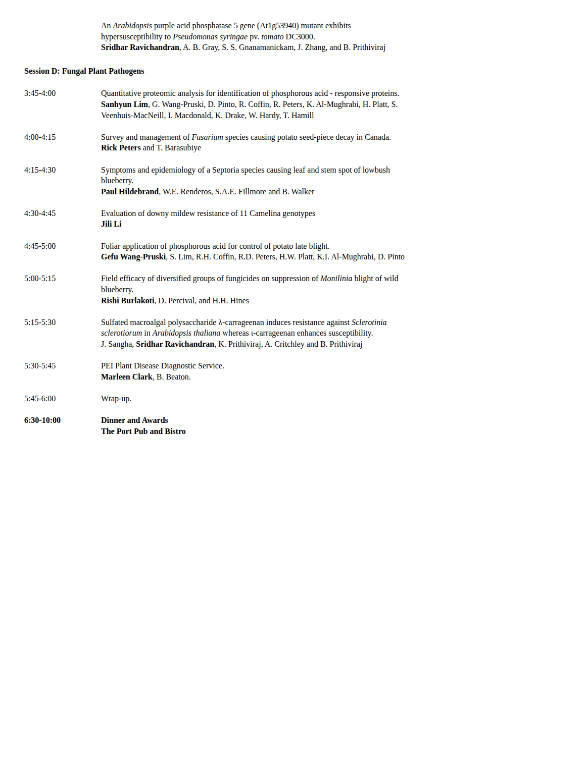An Arabidopsis purple acid phosphatase 5 gene (At1g53940) mutant exhibits hypersusceptibility to Pseudomonas syringae pv. tomato DC3000.
Sridhar Ravichandran, A. B. Gray, S. S. Gnanamanickam, J. Zhang, and B. Prithiviraj
Session D: Fungal Plant Pathogens
3:45-4:00
Quantitative proteomic analysis for identification of phosphorous acid - responsive proteins.
Sanhyun Lim, G. Wang-Pruski, D. Pinto, R. Coffin, R. Peters, K. Al-Mughrabi, H. Platt, S. Veenhuis-MacNeill, I. Macdonald, K. Drake, W. Hardy, T. Hamill
4:00-4:15
Survey and management of Fusarium species causing potato seed-piece decay in Canada.
Rick Peters and T. Barasubiye
4:15-4:30
Symptoms and epidemiology of a Septoria species causing leaf and stem spot of lowbush blueberry.
Paul Hildebrand, W.E. Renderos, S.A.E. Fillmore and B. Walker
4:30-4:45
Evaluation of downy mildew resistance of 11 Camelina genotypes
Jili Li
4:45-5:00
Foliar application of phosphorous acid for control of potato late blight.
Gefu Wang-Pruski, S. Lim, R.H. Coffin, R.D. Peters, H.W. Platt, K.I. Al-Mughrabi, D. Pinto
5:00-5:15
Field efficacy of diversified groups of fungicides on suppression of Monilinia blight of wild blueberry.
Rishi Burlakoti, D. Percival, and H.H. Hines
5:15-5:30
Sulfated macroalgal polysaccharide λ-carrageenan induces resistance against Sclerotinia sclerotiorum in Arabidopsis thaliana whereas ɩ-carrageenan enhances susceptibility.
J. Sangha, Sridhar Ravichandran, K. Prithiviraj, A. Critchley and B. Prithiviraj
5:30-5:45
PEI Plant Disease Diagnostic Service.
Marleen Clark, B. Beaton.
5:45-6:00
Wrap-up.
6:30-10:00
Dinner and Awards
The Port Pub and Bistro